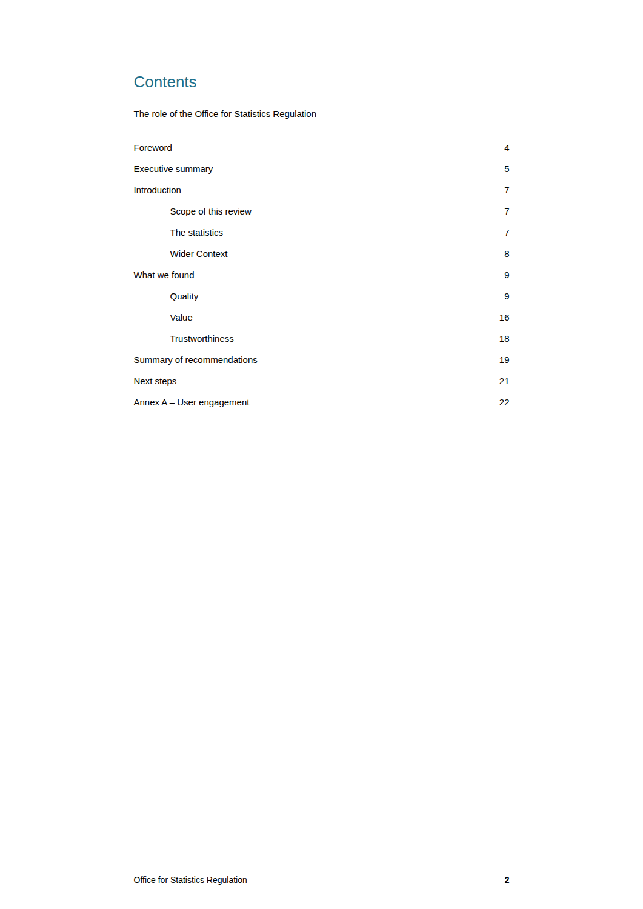Contents
The role of the Office for Statistics Regulation
| Foreword | 4 |
| Executive summary | 5 |
| Introduction | 7 |
| Scope of this review | 7 |
| The statistics | 7 |
| Wider Context | 8 |
| What we found | 9 |
| Quality | 9 |
| Value | 16 |
| Trustworthiness | 18 |
| Summary of recommendations | 19 |
| Next steps | 21 |
| Annex A – User engagement | 22 |
Office for Statistics Regulation 2